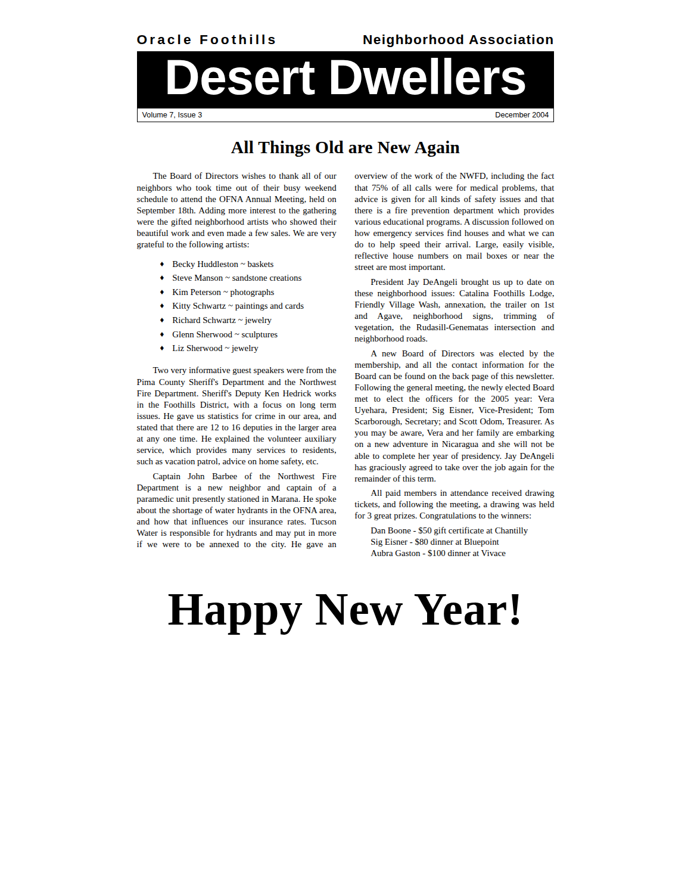Oracle Foothills
Neighborhood Association
Desert Dwellers
Volume 7, Issue 3 December 2004
All Things Old are New Again
The Board of Directors wishes to thank all of our neighbors who took time out of their busy weekend schedule to attend the OFNA Annual Meeting, held on September 18th. Adding more interest to the gathering were the gifted neighborhood artists who showed their beautiful work and even made a few sales. We are very grateful to the following artists:
Becky Huddleston ~ baskets
Steve Manson ~ sandstone creations
Kim Peterson ~ photographs
Kitty Schwartz ~ paintings and cards
Richard Schwartz ~ jewelry
Glenn Sherwood ~ sculptures
Liz Sherwood ~ jewelry
Two very informative guest speakers were from the Pima County Sheriff's Department and the Northwest Fire Department. Sheriff's Deputy Ken Hedrick works in the Foothills District, with a focus on long term issues. He gave us statistics for crime in our area, and stated that there are 12 to 16 deputies in the larger area at any one time. He explained the volunteer auxiliary service, which provides many services to residents, such as vacation patrol, advice on home safety, etc.
Captain John Barbee of the Northwest Fire Department is a new neighbor and captain of a paramedic unit presently stationed in Marana. He spoke about the shortage of water hydrants in the OFNA area, and how that influences our insurance rates. Tucson Water is responsible for hydrants and may put in more if we were to be annexed to the city. He gave an overview of the work of the NWFD, including the fact that 75% of all calls were for medical problems, that advice is given for all kinds of safety issues and that there is a fire prevention department which provides various educational programs. A discussion followed on how emergency services find houses and what we can do to help speed their arrival. Large, easily visible, reflective house numbers on mail boxes or near the street are most important.
President Jay DeAngeli brought us up to date on these neighborhood issues: Catalina Foothills Lodge, Friendly Village Wash, annexation, the trailer on 1st and Agave, neighborhood signs, trimming of vegetation, the Rudasill-Genematas intersection and neighborhood roads.
A new Board of Directors was elected by the membership, and all the contact information for the Board can be found on the back page of this newsletter. Following the general meeting, the newly elected Board met to elect the officers for the 2005 year: Vera Uyehara, President; Sig Eisner, Vice-President; Tom Scarborough, Secretary; and Scott Odom, Treasurer. As you may be aware, Vera and her family are embarking on a new adventure in Nicaragua and she will not be able to complete her year of presidency. Jay DeAngeli has graciously agreed to take over the job again for the remainder of this term.
All paid members in attendance received drawing tickets, and following the meeting, a drawing was held for 3 great prizes. Congratulations to the winners:
Dan Boone - $50 gift certificate at Chantilly
Sig Eisner - $80 dinner at Bluepoint
Aubra Gaston - $100 dinner at Vivace
Happy New Year!